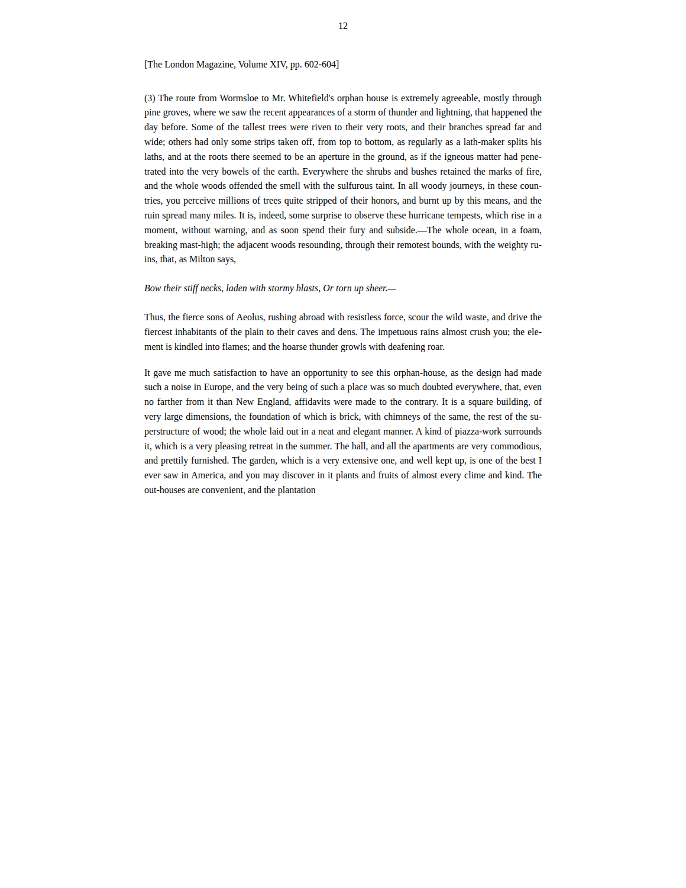12
[The London Magazine, Volume XIV, pp. 602-604]
(3) The route from Wormsloe to Mr. Whitefield's orphan house is extremely agreeable, mostly through pine groves, where we saw the recent appearances of a storm of thunder and lightning, that happened the day before. Some of the tallest trees were riven to their very roots, and their branches spread far and wide; others had only some strips taken off, from top to bottom, as regularly as a lath-maker splits his laths, and at the roots there seemed to be an aperture in the ground, as if the igneous matter had penetrated into the very bowels of the earth. Everywhere the shrubs and bushes retained the marks of fire, and the whole woods offended the smell with the sulfurous taint. In all woody journeys, in these countries, you perceive millions of trees quite stripped of their honors, and burnt up by this means, and the ruin spread many miles. It is, indeed, some surprise to observe these hurricane tempests, which rise in a moment, without warning, and as soon spend their fury and subside.—The whole ocean, in a foam, breaking mast-high; the adjacent woods resounding, through their remotest bounds, with the weighty ruins, that, as Milton says,
Bow their stiff necks, laden with stormy blasts, Or torn up sheer.—
Thus, the fierce sons of Aeolus, rushing abroad with resistless force, scour the wild waste, and drive the fiercest inhabitants of the plain to their caves and dens. The impetuous rains almost crush you; the element is kindled into flames; and the hoarse thunder growls with deafening roar.
It gave me much satisfaction to have an opportunity to see this orphan-house, as the design had made such a noise in Europe, and the very being of such a place was so much doubted everywhere, that, even no farther from it than New England, affidavits were made to the contrary. It is a square building, of very large dimensions, the foundation of which is brick, with chimneys of the same, the rest of the superstructure of wood; the whole laid out in a neat and elegant manner. A kind of piazza-work surrounds it, which is a very pleasing retreat in the summer. The hall, and all the apartments are very commodious, and prettily furnished. The garden, which is a very extensive one, and well kept up, is one of the best I ever saw in America, and you may discover in it plants and fruits of almost every clime and kind. The out-houses are convenient, and the plantation